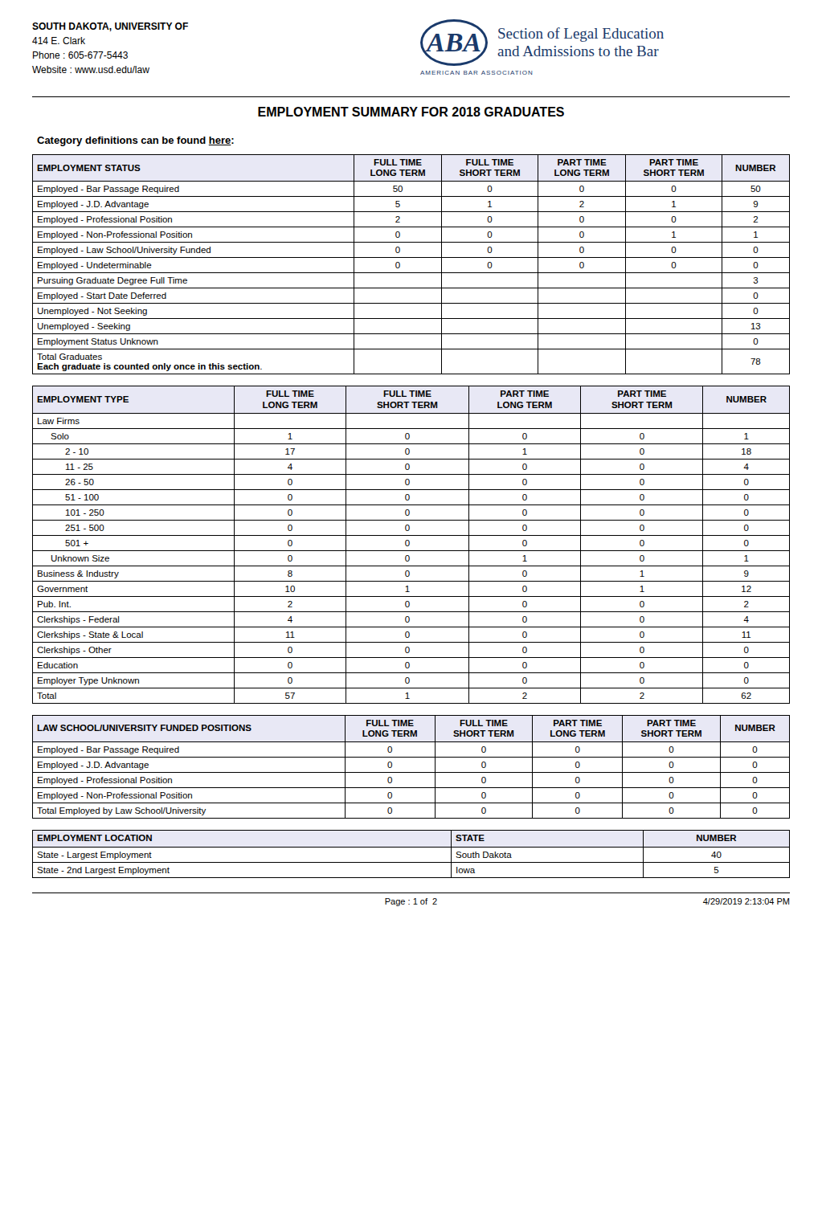SOUTH DAKOTA, UNIVERSITY OF
414 E. Clark
Phone : 605-677-5443
Website : www.usd.edu/law
ABA
Section of Legal Education
and Admissions to the Bar
AMERICAN BAR ASSOCIATION
EMPLOYMENT SUMMARY FOR 2018 GRADUATES
Category definitions can be found here:
| EMPLOYMENT STATUS | FULL TIME LONG TERM | FULL TIME SHORT TERM | PART TIME LONG TERM | PART TIME SHORT TERM | NUMBER |
| --- | --- | --- | --- | --- | --- |
| Employed - Bar Passage Required | 50 | 0 | 0 | 0 | 50 |
| Employed - J.D. Advantage | 5 | 1 | 2 | 1 | 9 |
| Employed - Professional Position | 2 | 0 | 0 | 0 | 2 |
| Employed - Non-Professional Position | 0 | 0 | 0 | 1 | 1 |
| Employed - Law School/University Funded | 0 | 0 | 0 | 0 | 0 |
| Employed - Undeterminable | 0 | 0 | 0 | 0 | 0 |
| Pursuing Graduate Degree Full Time | | | | | 3 |
| Employed - Start Date Deferred | | | | | 0 |
| Unemployed - Not Seeking | | | | | 0 |
| Unemployed - Seeking | | | | | 13 |
| Employment Status Unknown | | | | | 0 |
| Total Graduates Each graduate is counted only once in this section . | | | | | 78 |
| EMPLOYMENT TYPE | FULL TIME LONG TERM | FULL TIME SHORT TERM | PART TIME LONG TERM | PART TIME SHORT TERM | NUMBER |
| --- | --- | --- | --- | --- | --- |
| Law Firms | | | | | |
| Solo | 1 | 0 | 0 | 0 | 1 |
| 2 - 10 | 17 | 0 | 1 | 0 | 18 |
| 11 - 25 | 4 | 0 | 0 | 0 | 4 |
| 26 - 50 | 0 | 0 | 0 | 0 | 0 |
| 51 - 100 | 0 | 0 | 0 | 0 | 0 |
| 101 - 250 | 0 | 0 | 0 | 0 | 0 |
| 251 - 500 | 0 | 0 | 0 | 0 | 0 |
| 501 + | 0 | 0 | 0 | 0 | 0 |
| Unknown Size | 0 | 0 | 1 | 0 | 1 |
| Business & Industry | 8 | 0 | 0 | 1 | 9 |
| Government | 10 | 1 | 0 | 1 | 12 |
| Pub. Int. | 2 | 0 | 0 | 0 | 2 |
| Clerkships - Federal | 4 | 0 | 0 | 0 | 4 |
| Clerkships - State & Local | 11 | 0 | 0 | 0 | 11 |
| Clerkships - Other | 0 | 0 | 0 | 0 | 0 |
| Education | 0 | 0 | 0 | 0 | 0 |
| Employer Type Unknown | 0 | 0 | 0 | 0 | 0 |
| Total | 57 | 1 | 2 | 2 | 62 |
| LAW SCHOOL/UNIVERSITY FUNDED POSITIONS | FULL TIME LONG TERM | FULL TIME SHORT TERM | PART TIME LONG TERM | PART TIME SHORT TERM | NUMBER |
| --- | --- | --- | --- | --- | --- |
| Employed - Bar Passage Required | 0 | 0 | 0 | 0 | 0 |
| Employed - J.D. Advantage | 0 | 0 | 0 | 0 | 0 |
| Employed - Professional Position | 0 | 0 | 0 | 0 | 0 |
| Employed - Non-Professional Position | 0 | 0 | 0 | 0 | 0 |
| Total Employed by Law School/University | 0 | 0 | 0 | 0 | 0 |
| EMPLOYMENT LOCATION | STATE | NUMBER |
| --- | --- | --- |
| State - Largest Employment | South Dakota | 40 |
| State - 2nd Largest Employment | Iowa | 5 |
Page : 1 of 2
4/29/2019 2:13:04 PM